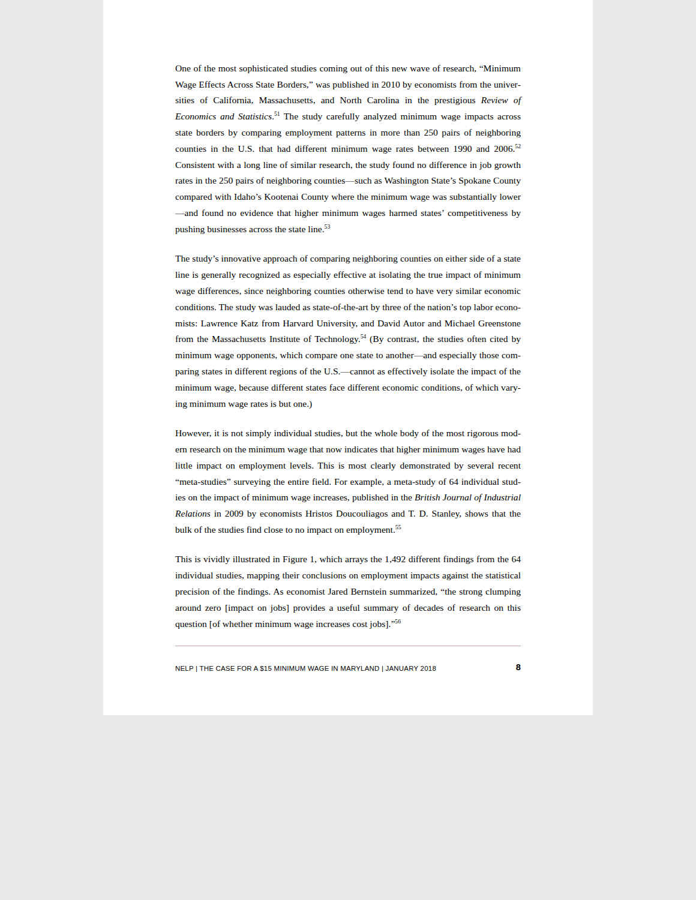One of the most sophisticated studies coming out of this new wave of research, “Minimum Wage Effects Across State Borders,” was published in 2010 by economists from the universities of California, Massachusetts, and North Carolina in the prestigious Review of Economics and Statistics.51 The study carefully analyzed minimum wage impacts across state borders by comparing employment patterns in more than 250 pairs of neighboring counties in the U.S. that had different minimum wage rates between 1990 and 2006.52 Consistent with a long line of similar research, the study found no difference in job growth rates in the 250 pairs of neighboring counties—such as Washington State’s Spokane County compared with Idaho’s Kootenai County where the minimum wage was substantially lower—and found no evidence that higher minimum wages harmed states’ competitiveness by pushing businesses across the state line.53
The study’s innovative approach of comparing neighboring counties on either side of a state line is generally recognized as especially effective at isolating the true impact of minimum wage differences, since neighboring counties otherwise tend to have very similar economic conditions. The study was lauded as state-of-the-art by three of the nation’s top labor economists: Lawrence Katz from Harvard University, and David Autor and Michael Greenstone from the Massachusetts Institute of Technology.54 (By contrast, the studies often cited by minimum wage opponents, which compare one state to another—and especially those comparing states in different regions of the U.S.—cannot as effectively isolate the impact of the minimum wage, because different states face different economic conditions, of which varying minimum wage rates is but one.)
However, it is not simply individual studies, but the whole body of the most rigorous modern research on the minimum wage that now indicates that higher minimum wages have had little impact on employment levels. This is most clearly demonstrated by several recent “meta-studies” surveying the entire field. For example, a meta-study of 64 individual studies on the impact of minimum wage increases, published in the British Journal of Industrial Relations in 2009 by economists Hristos Doucouliagos and T. D. Stanley, shows that the bulk of the studies find close to no impact on employment.55
This is vividly illustrated in Figure 1, which arrays the 1,492 different findings from the 64 individual studies, mapping their conclusions on employment impacts against the statistical precision of the findings. As economist Jared Bernstein summarized, “the strong clumping around zero [impact on jobs] provides a useful summary of decades of research on this question [of whether minimum wage increases cost jobs].”56
NELP | THE CASE FOR A $15 MINIMUM WAGE IN MARYLAND | JANUARY 2018 8